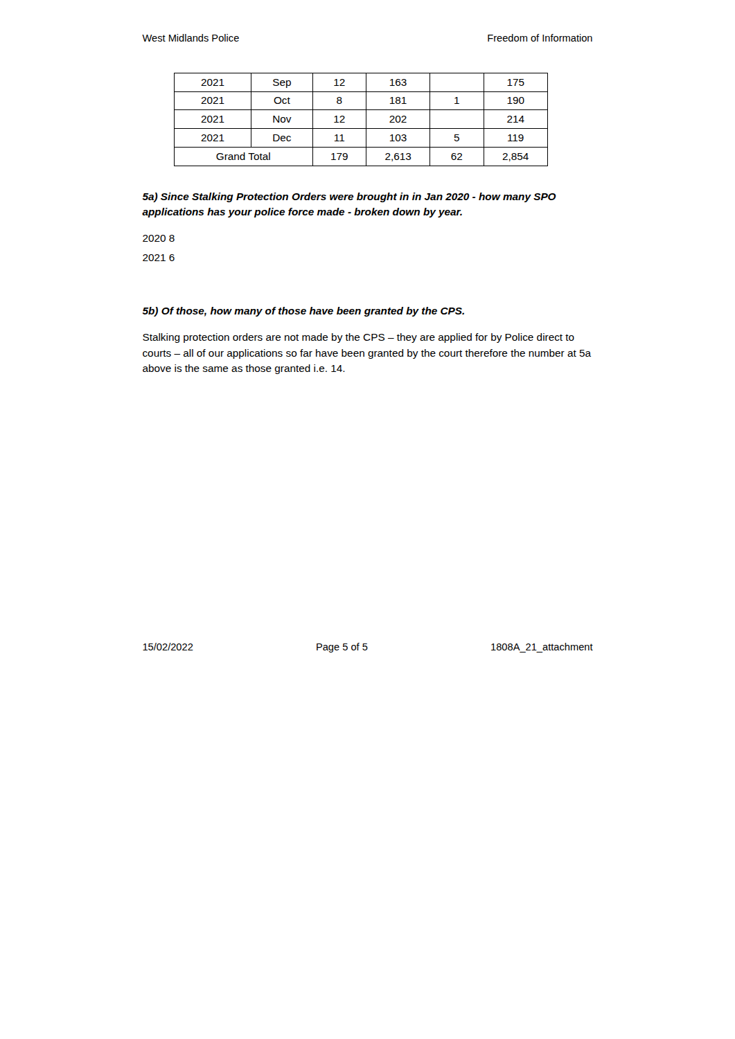West Midlands Police
Freedom of Information
| 2021 | Sep | 12 | 163 | | 175 |
| 2021 | Oct | 8 | 181 | 1 | 190 |
| 2021 | Nov | 12 | 202 | | 214 |
| 2021 | Dec | 11 | 103 | 5 | 119 |
| Grand Total | 179 | 2,613 | 62 | 2,854 |
5a) Since Stalking Protection Orders were brought in in Jan 2020 - how many SPO applications has your police force made - broken down by year.
2020 8
2021 6
5b) Of those, how many of those have been granted by the CPS.
Stalking protection orders are not made by the CPS – they are applied for by Police direct to courts – all of our applications so far have been granted by the court therefore the number at 5a above is the same as those granted i.e. 14.
15/02/2022
Page 5 of 5
1808A_21_attachment